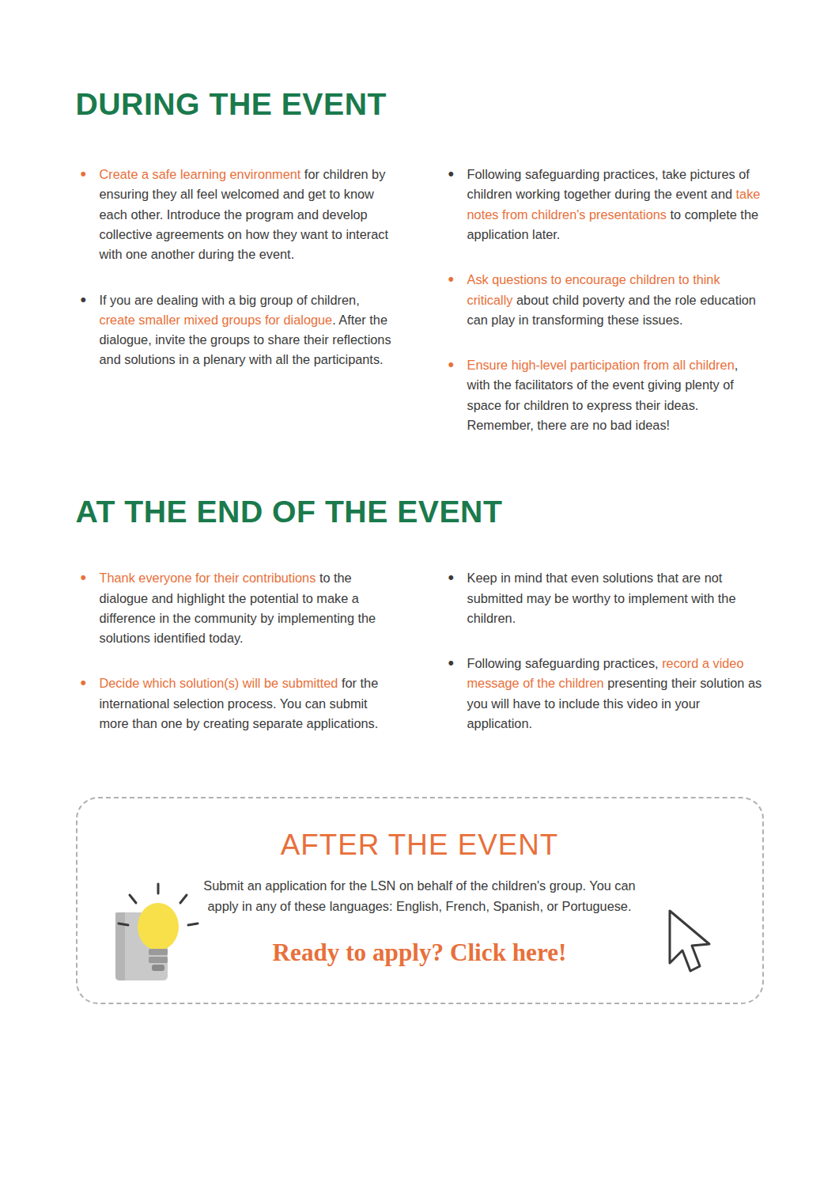DURING THE EVENT
Create a safe learning environment for children by ensuring they all feel welcomed and get to know each other. Introduce the program and develop collective agreements on how they want to interact with one another during the event.
If you are dealing with a big group of children, create smaller mixed groups for dialogue. After the dialogue, invite the groups to share their reflections and solutions in a plenary with all the participants.
Following safeguarding practices, take pictures of children working together during the event and take notes from children's presentations to complete the application later.
Ask questions to encourage children to think critically about child poverty and the role education can play in transforming these issues.
Ensure high-level participation from all children, with the facilitators of the event giving plenty of space for children to express their ideas. Remember, there are no bad ideas!
AT THE END OF THE EVENT
Thank everyone for their contributions to the dialogue and highlight the potential to make a difference in the community by implementing the solutions identified today.
Decide which solution(s) will be submitted for the international selection process. You can submit more than one by creating separate applications.
Keep in mind that even solutions that are not submitted may be worthy to implement with the children.
Following safeguarding practices, record a video message of the children presenting their solution as you will have to include this video in your application.
AFTER THE EVENT
Submit an application for the LSN on behalf of the children's group. You can apply in any of these languages: English, French, Spanish, or Portuguese.
Ready to apply? Click here!